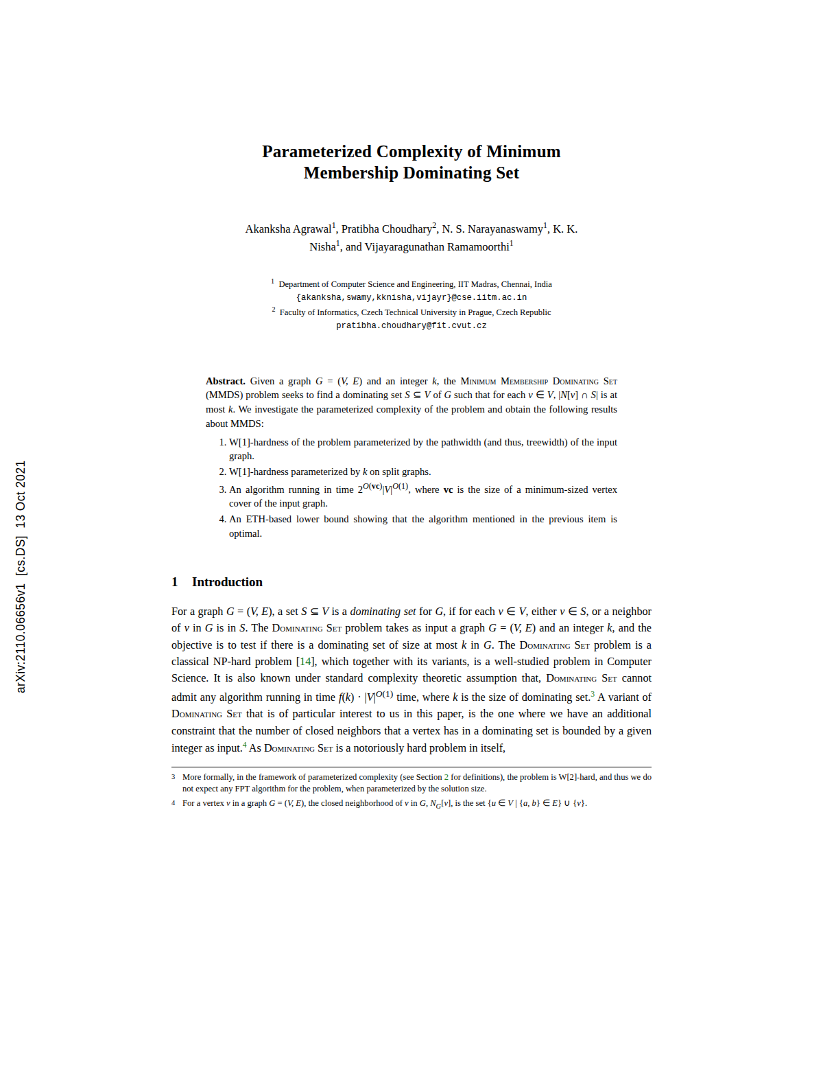arXiv:2110.06656v1 [cs.DS] 13 Oct 2021
Parameterized Complexity of Minimum
Membership Dominating Set
Akanksha Agrawal1, Pratibha Choudhary2, N. S. Narayanaswamy1, K. K.
Nisha1, and Vijayaragunathan Ramamoorthi1
1 Department of Computer Science and Engineering, IIT Madras, Chennai, India
{akanksha,swamy,kknisha,vijayr}@cse.iitm.ac.in
2 Faculty of Informatics, Czech Technical University in Prague, Czech Republic
pratibha.choudhary@fit.cvut.cz
Abstract. Given a graph G = (V, E) and an integer k, the Minimum Membership Dominating Set (MMDS) problem seeks to find a dominating set S ⊆ V of G such that for each v ∈ V, |N[v] ∩ S| is at most k. We investigate the parameterized complexity of the problem and obtain the following results about MMDS:
W[1]-hardness of the problem parameterized by the pathwidth (and thus, treewidth) of the input graph.
W[1]-hardness parameterized by k on split graphs.
An algorithm running in time 2O(vc)|V|O(1), where vc is the size of a minimum-sized vertex cover of the input graph.
An ETH-based lower bound showing that the algorithm mentioned in the previous item is optimal.
1 Introduction
For a graph G = (V, E), a set S ⊆ V is a dominating set for G, if for each v ∈ V, either v ∈ S, or a neighbor of v in G is in S. The Dominating Set problem takes as input a graph G = (V, E) and an integer k, and the objective is to test if there is a dominating set of size at most k in G. The Dominating Set problem is a classical NP-hard problem [14], which together with its variants, is a well-studied problem in Computer Science. It is also known under standard complexity theoretic assumption that, Dominating Set cannot admit any algorithm running in time f(k) · |V|O(1) time, where k is the size of dominating set.3 A variant of Dominating Set that is of particular interest to us in this paper, is the one where we have an additional constraint that the number of closed neighbors that a vertex has in a dominating set is bounded by a given integer as input.4 As Dominating Set is a notoriously hard problem in itself,
3
More formally, in the framework of parameterized complexity (see Section 2 for definitions), the problem is W[2]-hard, and thus we do not expect any FPT algorithm for the problem, when parameterized by the solution size.
4
For a vertex v in a graph G = (V, E), the closed neighborhood of v in G, NG[v], is the set {u ∈ V | {a, b} ∈ E} ∪ {v}.